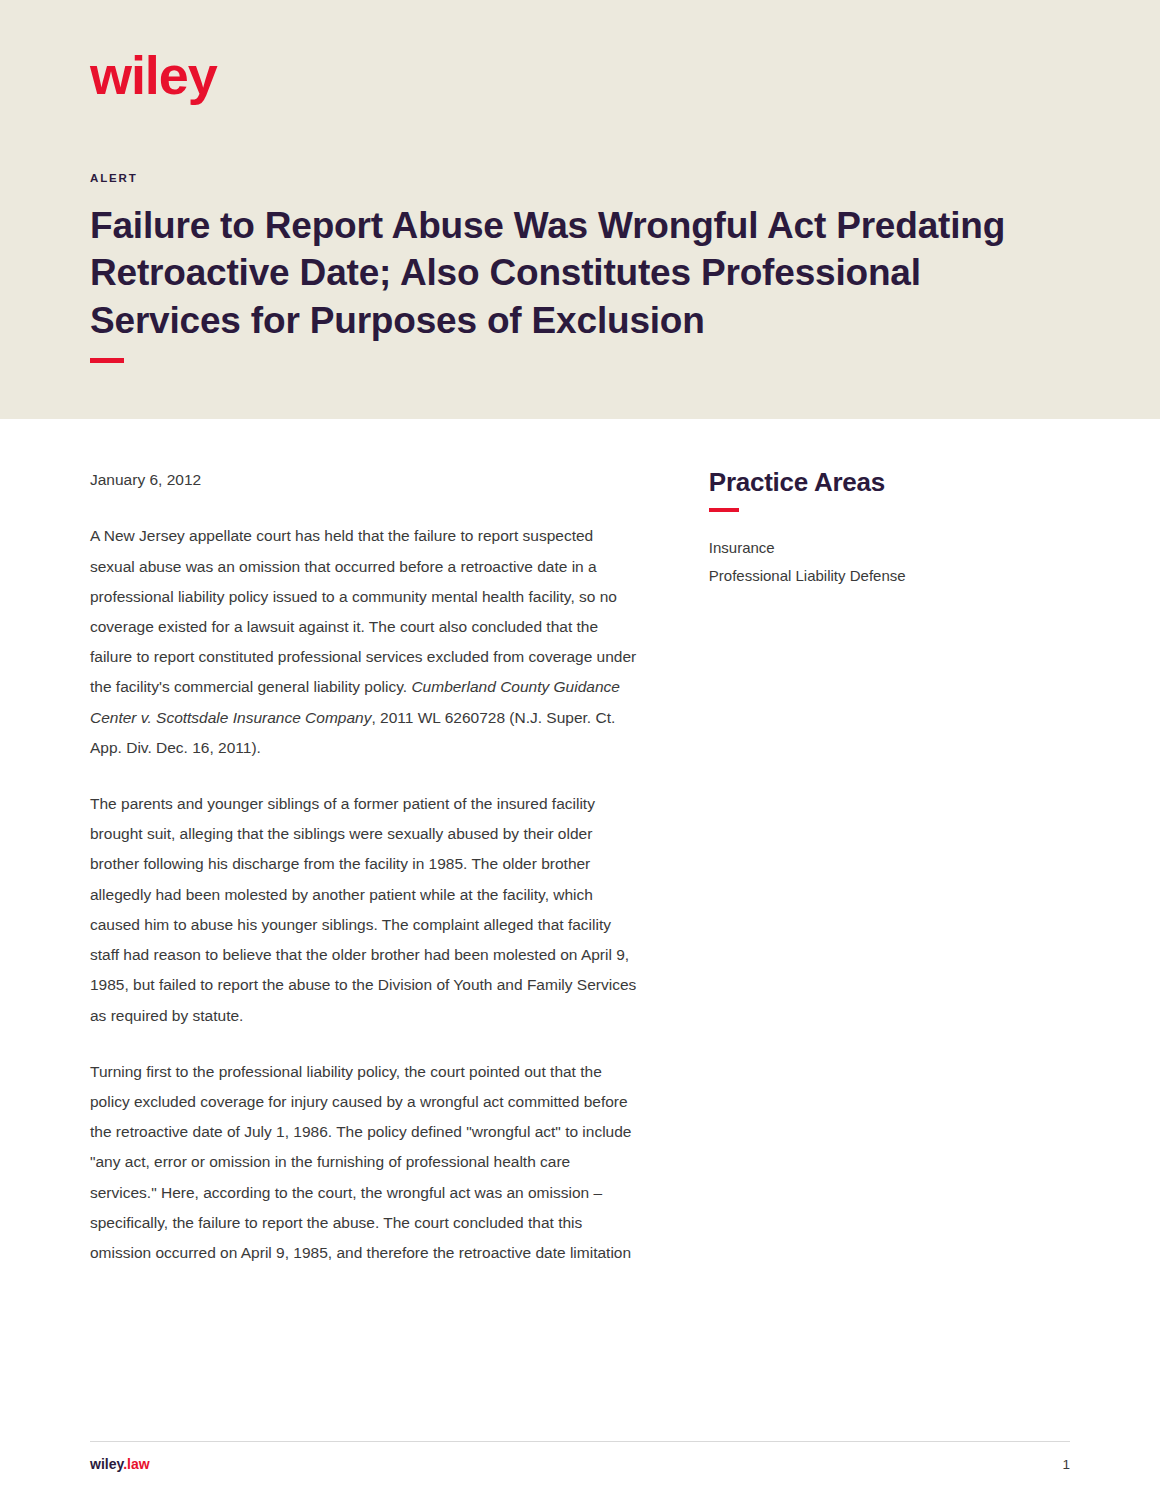wiley
Alert
Failure to Report Abuse Was Wrongful Act Predating Retroactive Date; Also Constitutes Professional Services for Purposes of Exclusion
January 6, 2012
A New Jersey appellate court has held that the failure to report suspected sexual abuse was an omission that occurred before a retroactive date in a professional liability policy issued to a community mental health facility, so no coverage existed for a lawsuit against it. The court also concluded that the failure to report constituted professional services excluded from coverage under the facility's commercial general liability policy. Cumberland County Guidance Center v. Scottsdale Insurance Company, 2011 WL 6260728 (N.J. Super. Ct. App. Div. Dec. 16, 2011).
The parents and younger siblings of a former patient of the insured facility brought suit, alleging that the siblings were sexually abused by their older brother following his discharge from the facility in 1985. The older brother allegedly had been molested by another patient while at the facility, which caused him to abuse his younger siblings. The complaint alleged that facility staff had reason to believe that the older brother had been molested on April 9, 1985, but failed to report the abuse to the Division of Youth and Family Services as required by statute.
Turning first to the professional liability policy, the court pointed out that the policy excluded coverage for injury caused by a wrongful act committed before the retroactive date of July 1, 1986. The policy defined "wrongful act" to include "any act, error or omission in the furnishing of professional health care services." Here, according to the court, the wrongful act was an omission – specifically, the failure to report the abuse. The court concluded that this omission occurred on April 9, 1985, and therefore the retroactive date limitation
Practice Areas
Insurance
Professional Liability Defense
wiley.law
1